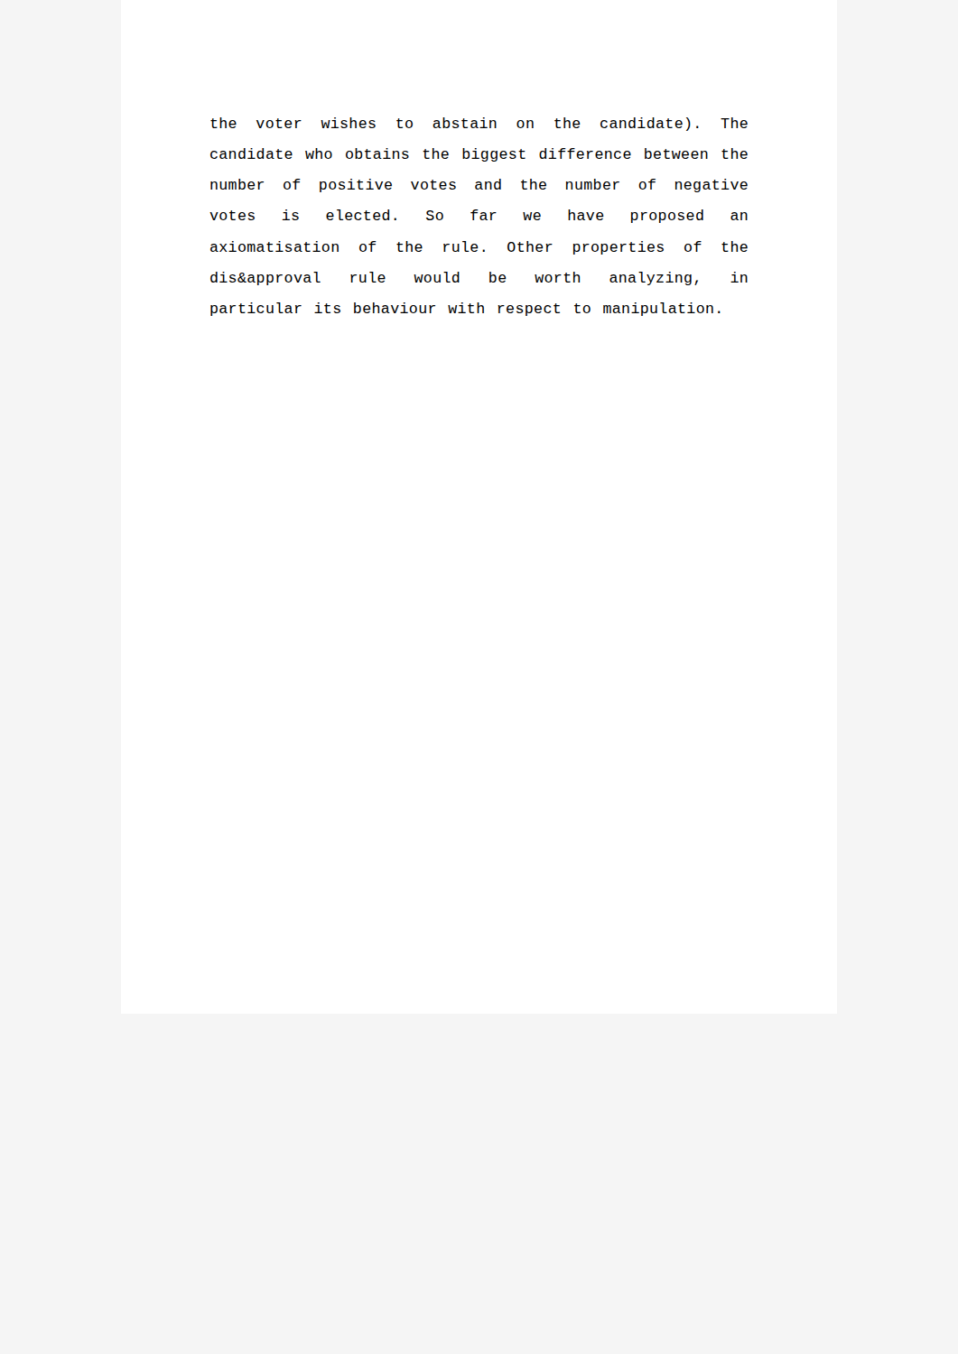the voter wishes to abstain on the candidate). The candidate who obtains the biggest difference between the number of positive votes and the number of negative votes is elected. So far we have proposed an axiomatisation of the rule. Other properties of the dis&approval rule would be worth analyzing, in particular its behaviour with respect to manipulation.